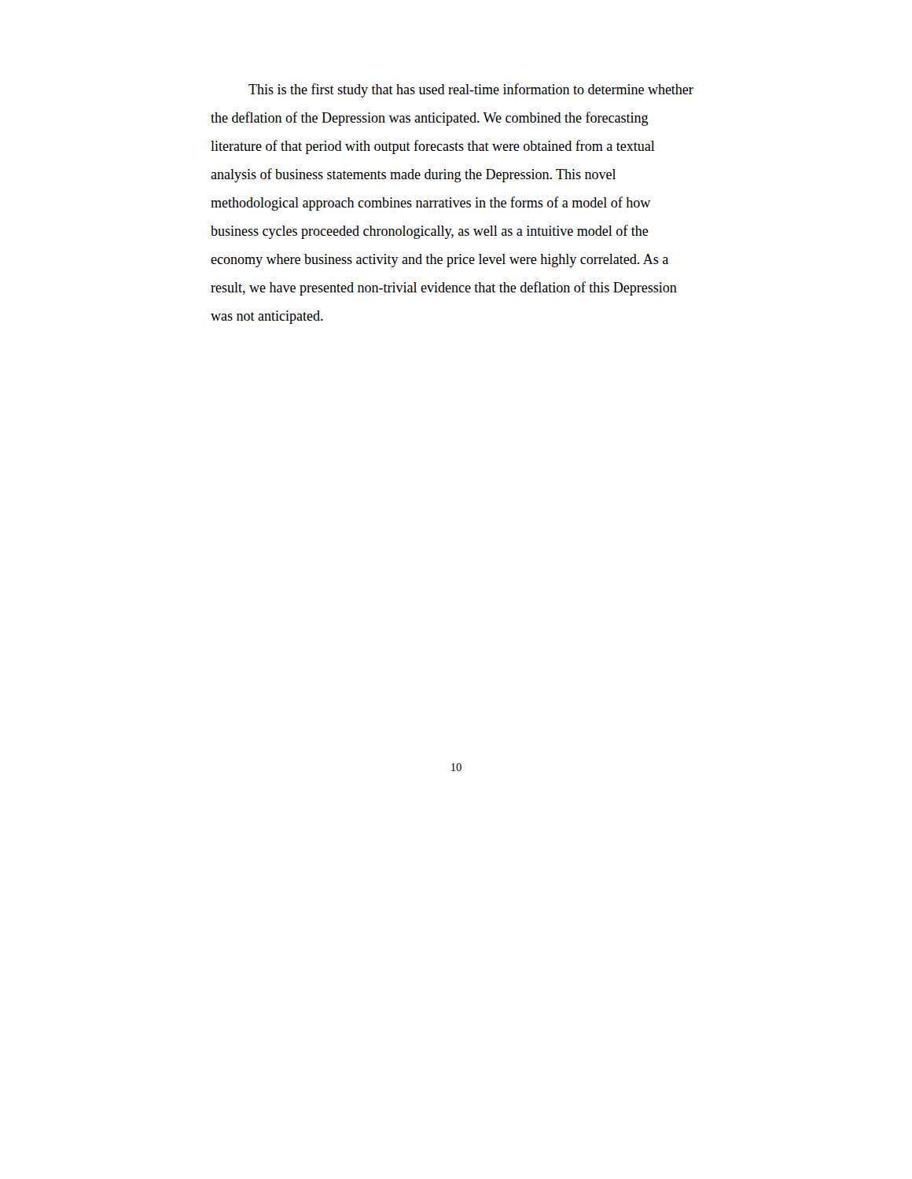This is the first study that has used real-time information to determine whether the deflation of the Depression was anticipated. We combined the forecasting literature of that period with output forecasts that were obtained from a textual analysis of business statements made during the Depression. This novel methodological approach combines narratives in the forms of a model of how business cycles proceeded chronologically, as well as a intuitive model of the economy where business activity and the price level were highly correlated. As a result, we have presented non-trivial evidence that the deflation of this Depression was not anticipated.
10